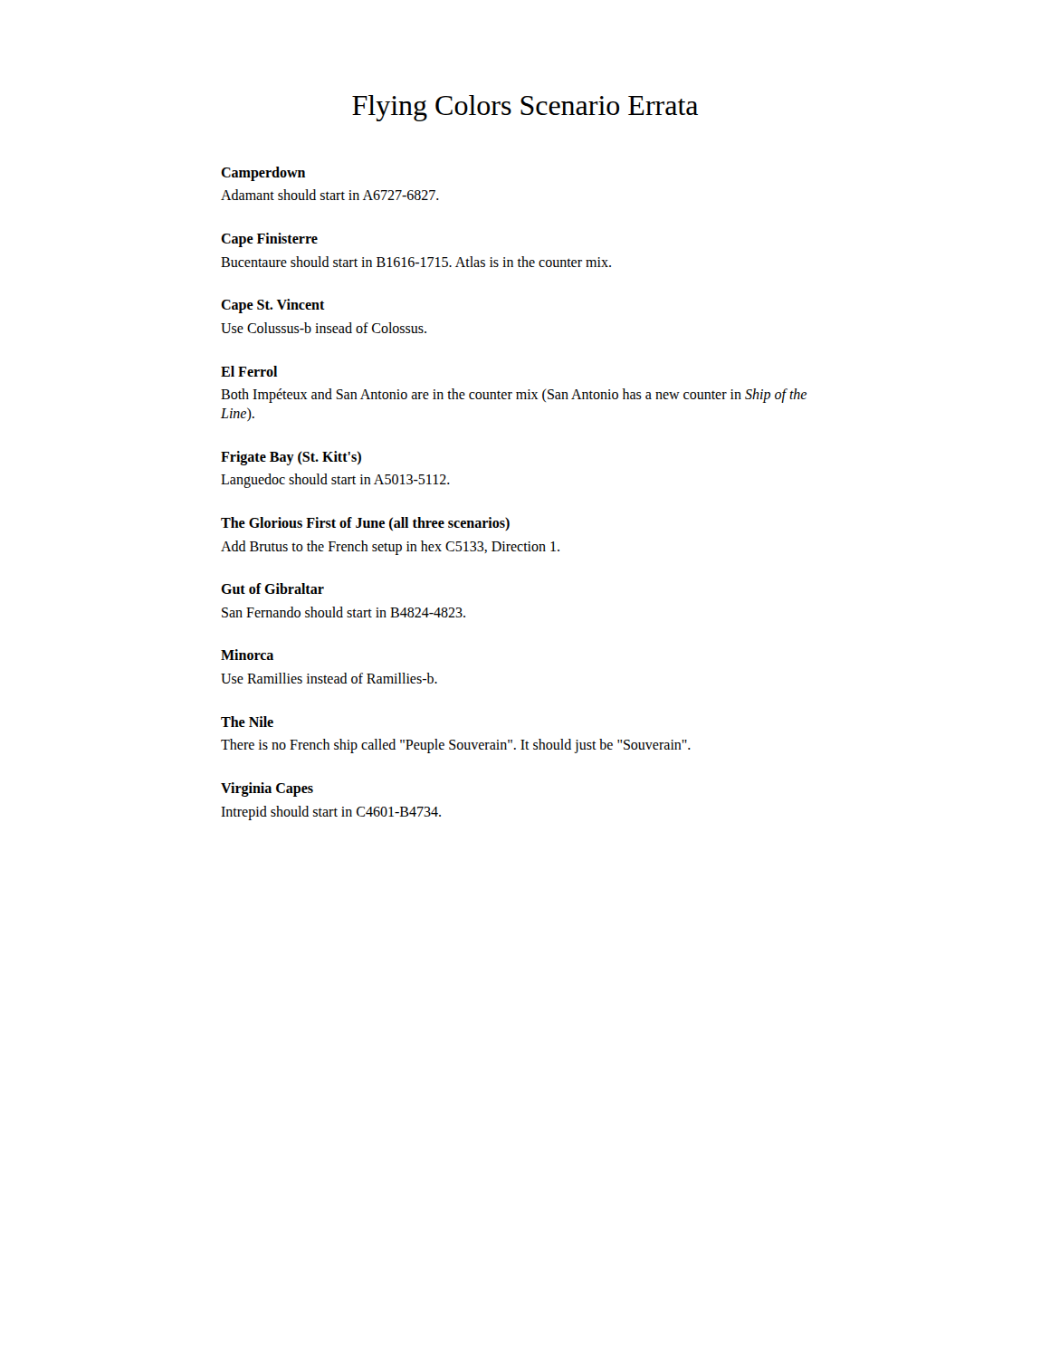Flying Colors Scenario Errata
Camperdown
Adamant should start in A6727-6827.
Cape Finisterre
Bucentaure should start in B1616-1715. Atlas is in the counter mix.
Cape St. Vincent
Use Colussus-b insead of Colossus.
El Ferrol
Both Impéteux and San Antonio are in the counter mix (San Antonio has a new counter in Ship of the Line).
Frigate Bay (St. Kitt's)
Languedoc should start in A5013-5112.
The Glorious First of June (all three scenarios)
Add Brutus to the French setup in hex C5133, Direction 1.
Gut of Gibraltar
San Fernando should start in B4824-4823.
Minorca
Use Ramillies instead of Ramillies-b.
The Nile
There is no French ship called "Peuple Souverain". It should just be "Souverain".
Virginia Capes
Intrepid should start in C4601-B4734.